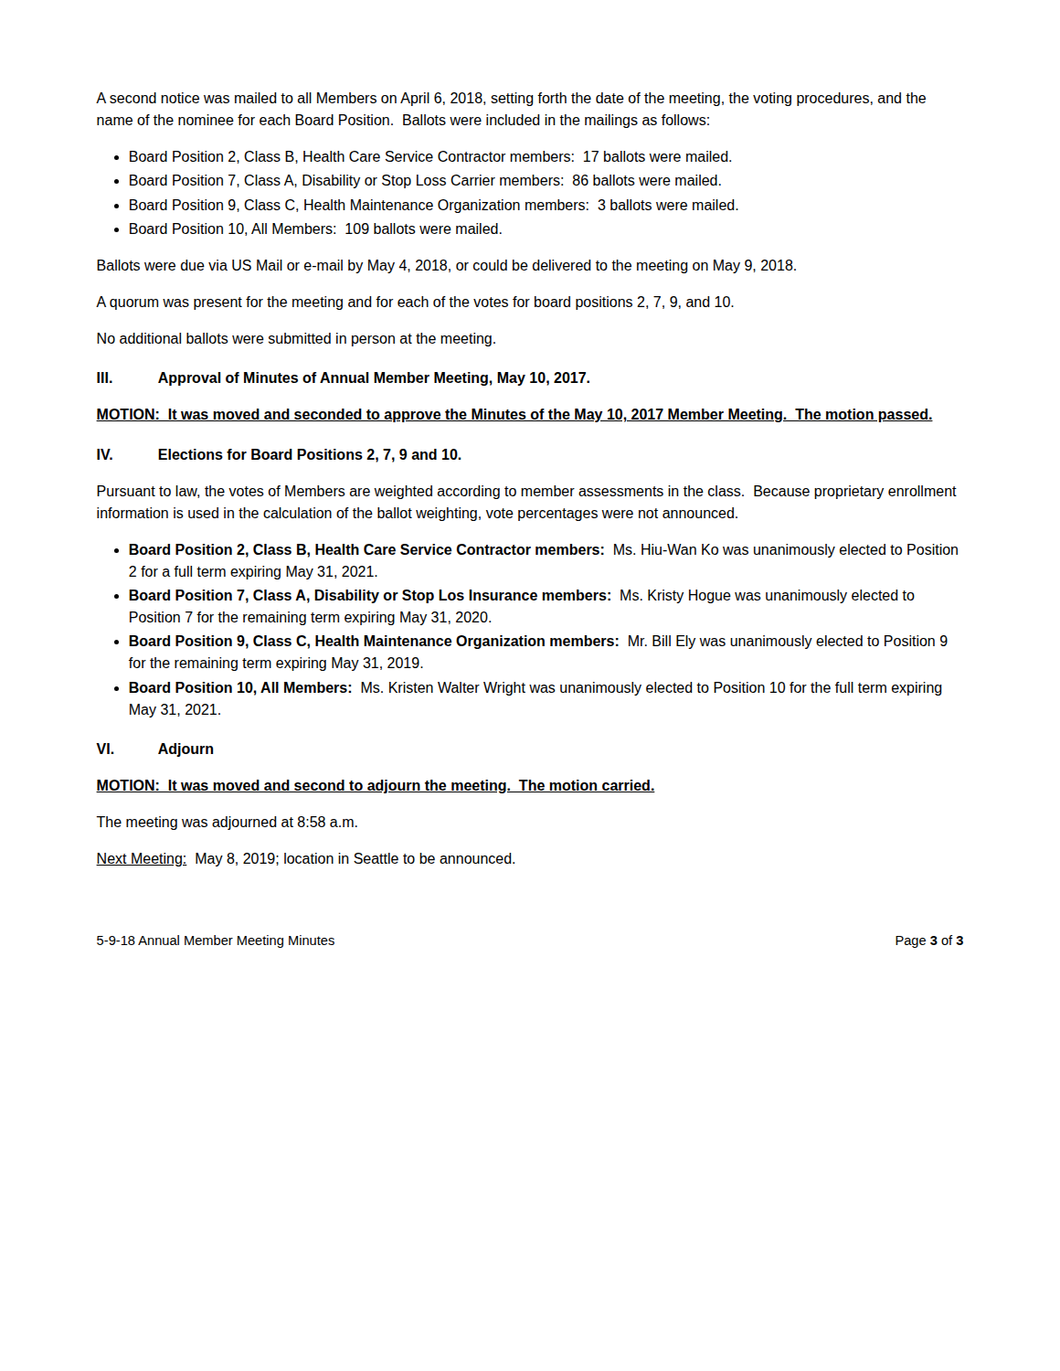A second notice was mailed to all Members on April 6, 2018, setting forth the date of the meeting, the voting procedures, and the name of the nominee for each Board Position. Ballots were included in the mailings as follows:
Board Position 2, Class B, Health Care Service Contractor members: 17 ballots were mailed.
Board Position 7, Class A, Disability or Stop Loss Carrier members: 86 ballots were mailed.
Board Position 9, Class C, Health Maintenance Organization members: 3 ballots were mailed.
Board Position 10, All Members: 109 ballots were mailed.
Ballots were due via US Mail or e-mail by May 4, 2018, or could be delivered to the meeting on May 9, 2018.
A quorum was present for the meeting and for each of the votes for board positions 2, 7, 9, and 10.
No additional ballots were submitted in person at the meeting.
III. Approval of Minutes of Annual Member Meeting, May 10, 2017.
MOTION: It was moved and seconded to approve the Minutes of the May 10, 2017 Member Meeting. The motion passed.
IV. Elections for Board Positions 2, 7, 9 and 10.
Pursuant to law, the votes of Members are weighted according to member assessments in the class. Because proprietary enrollment information is used in the calculation of the ballot weighting, vote percentages were not announced.
Board Position 2, Class B, Health Care Service Contractor members: Ms. Hiu-Wan Ko was unanimously elected to Position 2 for a full term expiring May 31, 2021.
Board Position 7, Class A, Disability or Stop Los Insurance members: Ms. Kristy Hogue was unanimously elected to Position 7 for the remaining term expiring May 31, 2020.
Board Position 9, Class C, Health Maintenance Organization members: Mr. Bill Ely was unanimously elected to Position 9 for the remaining term expiring May 31, 2019.
Board Position 10, All Members: Ms. Kristen Walter Wright was unanimously elected to Position 10 for the full term expiring May 31, 2021.
VI. Adjourn
MOTION: It was moved and second to adjourn the meeting. The motion carried.
The meeting was adjourned at 8:58 a.m.
Next Meeting: May 8, 2019; location in Seattle to be announced.
5-9-18 Annual Member Meeting Minutes
Page 3 of 3